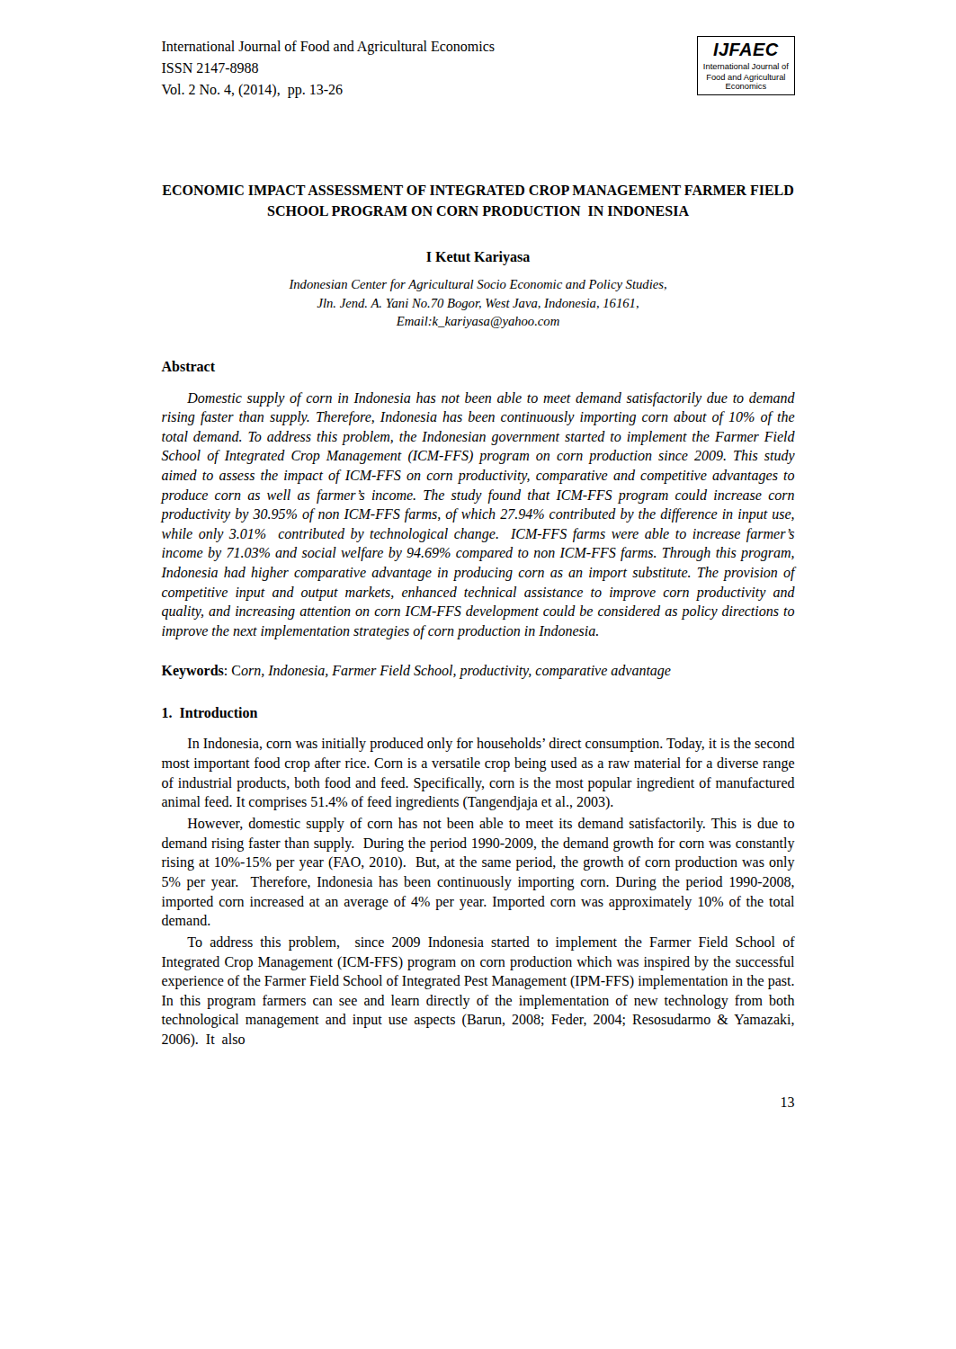International Journal of Food and Agricultural Economics
ISSN 2147-8988
Vol. 2 No. 4, (2014), pp. 13-26
IJFAEC International Journal of Food and Agricultural Economics
Economic Impact Assessment of Integrated Crop Management Farmer Field School Program on Corn Production in Indonesia
I Ketut Kariyasa
Indonesian Center for Agricultural Socio Economic and Policy Studies,
Jln. Jend. A. Yani No.70 Bogor, West Java, Indonesia, 16161,
Email:k_kariyasa@yahoo.com
Abstract
Domestic supply of corn in Indonesia has not been able to meet demand satisfactorily due to demand rising faster than supply. Therefore, Indonesia has been continuously importing corn about of 10% of the total demand. To address this problem, the Indonesian government started to implement the Farmer Field School of Integrated Crop Management (ICM-FFS) program on corn production since 2009. This study aimed to assess the impact of ICM-FFS on corn productivity, comparative and competitive advantages to produce corn as well as farmer’s income. The study found that ICM-FFS program could increase corn productivity by 30.95% of non ICM-FFS farms, of which 27.94% contributed by the difference in input use, while only 3.01% contributed by technological change. ICM-FFS farms were able to increase farmer’s income by 71.03% and social welfare by 94.69% compared to non ICM-FFS farms. Through this program, Indonesia had higher comparative advantage in producing corn as an import substitute. The provision of competitive input and output markets, enhanced technical assistance to improve corn productivity and quality, and increasing attention on corn ICM-FFS development could be considered as policy directions to improve the next implementation strategies of corn production in Indonesia.
Keywords: Corn, Indonesia, Farmer Field School, productivity, comparative advantage
1. Introduction
In Indonesia, corn was initially produced only for households’ direct consumption. Today, it is the second most important food crop after rice. Corn is a versatile crop being used as a raw material for a diverse range of industrial products, both food and feed. Specifically, corn is the most popular ingredient of manufactured animal feed. It comprises 51.4% of feed ingredients (Tangendjaja et al., 2003).
However, domestic supply of corn has not been able to meet its demand satisfactorily. This is due to demand rising faster than supply. During the period 1990-2009, the demand growth for corn was constantly rising at 10%-15% per year (FAO, 2010). But, at the same period, the growth of corn production was only 5% per year. Therefore, Indonesia has been continuously importing corn. During the period 1990-2008, imported corn increased at an average of 4% per year. Imported corn was approximately 10% of the total demand.
To address this problem, since 2009 Indonesia started to implement the Farmer Field School of Integrated Crop Management (ICM-FFS) program on corn production which was inspired by the successful experience of the Farmer Field School of Integrated Pest Management (IPM-FFS) implementation in the past. In this program farmers can see and learn directly of the implementation of new technology from both technological management and input use aspects (Barun, 2008; Feder, 2004; Resosudarmo & Yamazaki, 2006). It also
13